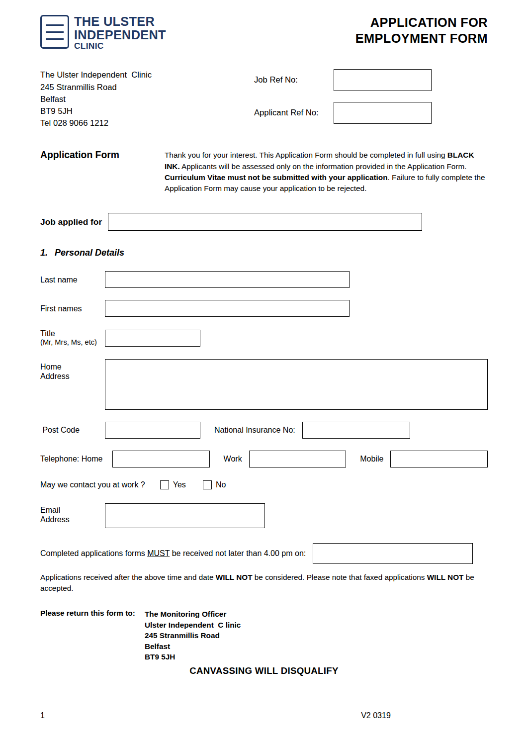THE ULSTER
INDEPENDENT
CLINIC
APPLICATION FOR
EMPLOYMENT FORM
The Ulster Independent Clinic
245 Stranmillis Road
Belfast
BT9 5JH
Tel 028 9066 1212
Job Ref No:
Applicant Ref No:
Application Form
Thank you for your interest. This Application Form should be completed in full using BLACK INK. Applicants will be assessed only on the information provided in the Application Form. Curriculum Vitae must not be submitted with your application. Failure to fully complete the Application Form may cause your application to be rejected.
Job applied for
1. Personal Details
Last name
First names
Title(Mr, Mrs, Ms, etc)
Home
Address
Post Code
National Insurance No:
Telephone: Home
Work
Mobile
May we contact you at work ? Yes No
Email
Address
Completed applications forms MUST be received not later than 4.00 pm on:
Applications received after the above time and date WILL NOT be considered. Please note that faxed applications WILL NOT be accepted.
Please return this form to:
The Monitoring Officer
Ulster Independent C linic
245 Stranmillis Road
Belfast
BT9 5JH
CANVASSING WILL DISQUALIFY
1
V2 0319